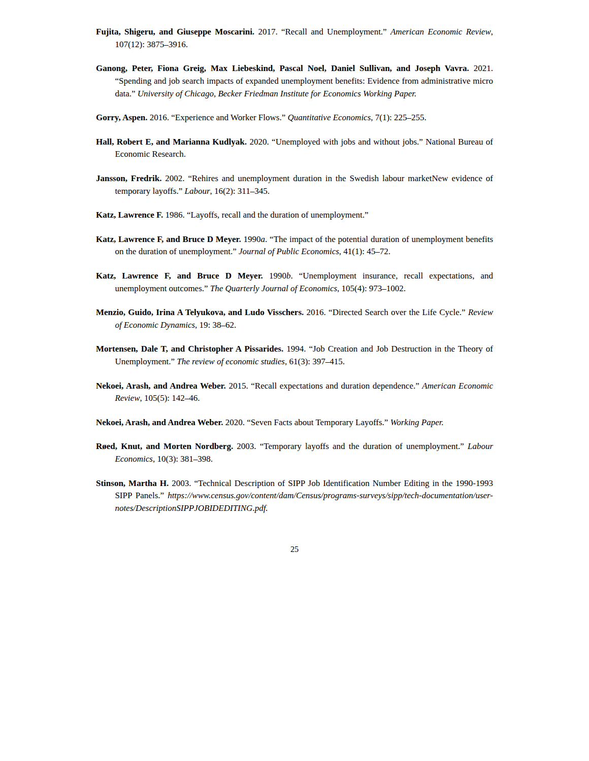Fujita, Shigeru, and Giuseppe Moscarini. 2017. “Recall and Unemployment.” American Economic Review, 107(12): 3875–3916.
Ganong, Peter, Fiona Greig, Max Liebeskind, Pascal Noel, Daniel Sullivan, and Joseph Vavra. 2021. “Spending and job search impacts of expanded unemployment benefits: Evidence from administrative micro data.” University of Chicago, Becker Friedman Institute for Economics Working Paper.
Gorry, Aspen. 2016. “Experience and Worker Flows.” Quantitative Economics, 7(1): 225–255.
Hall, Robert E, and Marianna Kudlyak. 2020. “Unemployed with jobs and without jobs.” National Bureau of Economic Research.
Jansson, Fredrik. 2002. “Rehires and unemployment duration in the Swedish labour marketNew evidence of temporary layoffs.” Labour, 16(2): 311–345.
Katz, Lawrence F. 1986. “Layoffs, recall and the duration of unemployment.”
Katz, Lawrence F, and Bruce D Meyer. 1990a. “The impact of the potential duration of unemployment benefits on the duration of unemployment.” Journal of Public Economics, 41(1): 45–72.
Katz, Lawrence F, and Bruce D Meyer. 1990b. “Unemployment insurance, recall expectations, and unemployment outcomes.” The Quarterly Journal of Economics, 105(4): 973–1002.
Menzio, Guido, Irina A Telyukova, and Ludo Visschers. 2016. “Directed Search over the Life Cycle.” Review of Economic Dynamics, 19: 38–62.
Mortensen, Dale T, and Christopher A Pissarides. 1994. “Job Creation and Job Destruction in the Theory of Unemployment.” The review of economic studies, 61(3): 397–415.
Nekoei, Arash, and Andrea Weber. 2015. “Recall expectations and duration dependence.” American Economic Review, 105(5): 142–46.
Nekoei, Arash, and Andrea Weber. 2020. “Seven Facts about Temporary Layoffs.” Working Paper.
Røed, Knut, and Morten Nordberg. 2003. “Temporary layoffs and the duration of unemployment.” Labour Economics, 10(3): 381–398.
Stinson, Martha H. 2003. “Technical Description of SIPP Job Identification Number Editing in the 1990-1993 SIPP Panels.” https://www.census.gov/content/dam/Census/programs-surveys/sipp/tech-documentation/user-notes/DescriptionSIPPJOBIDEDITING.pdf.
25